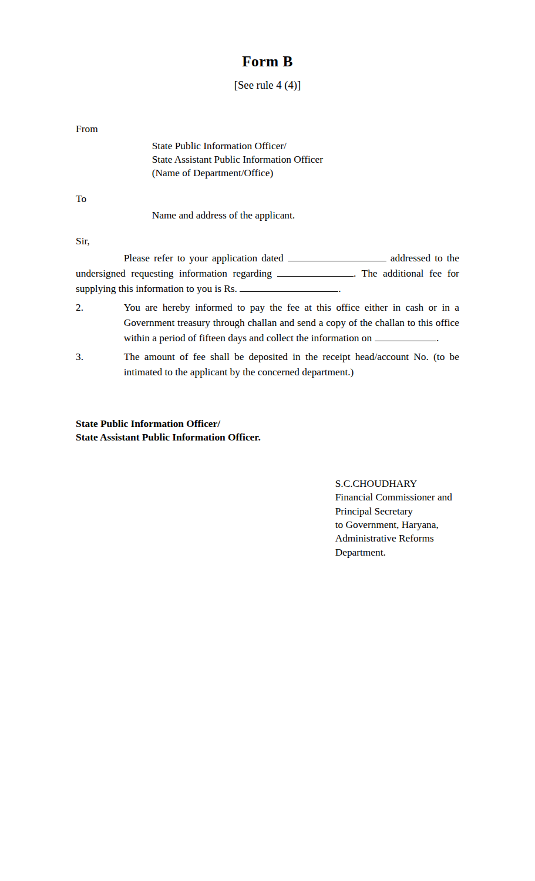Form B
[See rule 4 (4)]
From
State Public Information Officer/
State Assistant Public Information Officer
(Name of Department/Office)
To
Name and address of the applicant.
Sir,
Please refer to your application dated addressed to the undersigned requesting information regarding . The additional fee for supplying this information to you is Rs. .
2. You are hereby informed to pay the fee at this office either in cash or in a Government treasury through challan and send a copy of the challan to this office within a period of fifteen days and collect the information on .
3. The amount of fee shall be deposited in the receipt head/account No. (to be intimated to the applicant by the concerned department.)
State Public Information Officer/
State Assistant Public Information Officer.
S.C.CHOUDHARY
Financial Commissioner and Principal Secretary
to Government, Haryana,
Administrative Reforms Department.